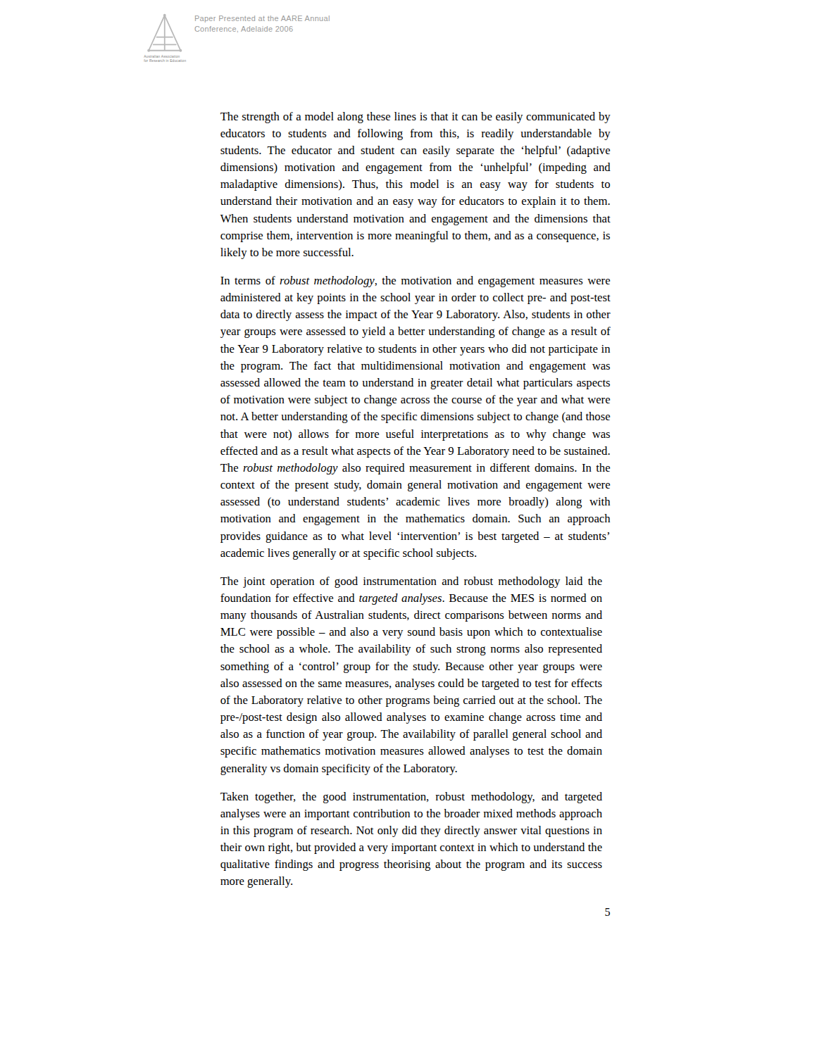Australian Association
for Research in Education
Paper Presented at the AARE Annual
Conference, Adelaide 2006
The strength of a model along these lines is that it can be easily communicated by educators to students and following from this, is readily understandable by students. The educator and student can easily separate the ‘helpful’ (adaptive dimensions) motivation and engagement from the ‘unhelpful’ (impeding and maladaptive dimensions). Thus, this model is an easy way for students to understand their motivation and an easy way for educators to explain it to them. When students understand motivation and engagement and the dimensions that comprise them, intervention is more meaningful to them, and as a consequence, is likely to be more successful.
In terms of robust methodology, the motivation and engagement measures were administered at key points in the school year in order to collect pre- and post-test data to directly assess the impact of the Year 9 Laboratory. Also, students in other year groups were assessed to yield a better understanding of change as a result of the Year 9 Laboratory relative to students in other years who did not participate in the program. The fact that multidimensional motivation and engagement was assessed allowed the team to understand in greater detail what particulars aspects of motivation were subject to change across the course of the year and what were not. A better understanding of the specific dimensions subject to change (and those that were not) allows for more useful interpretations as to why change was effected and as a result what aspects of the Year 9 Laboratory need to be sustained. The robust methodology also required measurement in different domains. In the context of the present study, domain general motivation and engagement were assessed (to understand students’ academic lives more broadly) along with motivation and engagement in the mathematics domain. Such an approach provides guidance as to what level ‘intervention’ is best targeted – at students’ academic lives generally or at specific school subjects.
The joint operation of good instrumentation and robust methodology laid the foundation for effective and targeted analyses. Because the MES is normed on many thousands of Australian students, direct comparisons between norms and MLC were possible – and also a very sound basis upon which to contextualise the school as a whole. The availability of such strong norms also represented something of a ‘control’ group for the study. Because other year groups were also assessed on the same measures, analyses could be targeted to test for effects of the Laboratory relative to other programs being carried out at the school. The pre-/post-test design also allowed analyses to examine change across time and also as a function of year group. The availability of parallel general school and specific mathematics motivation measures allowed analyses to test the domain generality vs domain specificity of the Laboratory.
Taken together, the good instrumentation, robust methodology, and targeted analyses were an important contribution to the broader mixed methods approach in this program of research. Not only did they directly answer vital questions in their own right, but provided a very important context in which to understand the qualitative findings and progress theorising about the program and its success more generally.
5